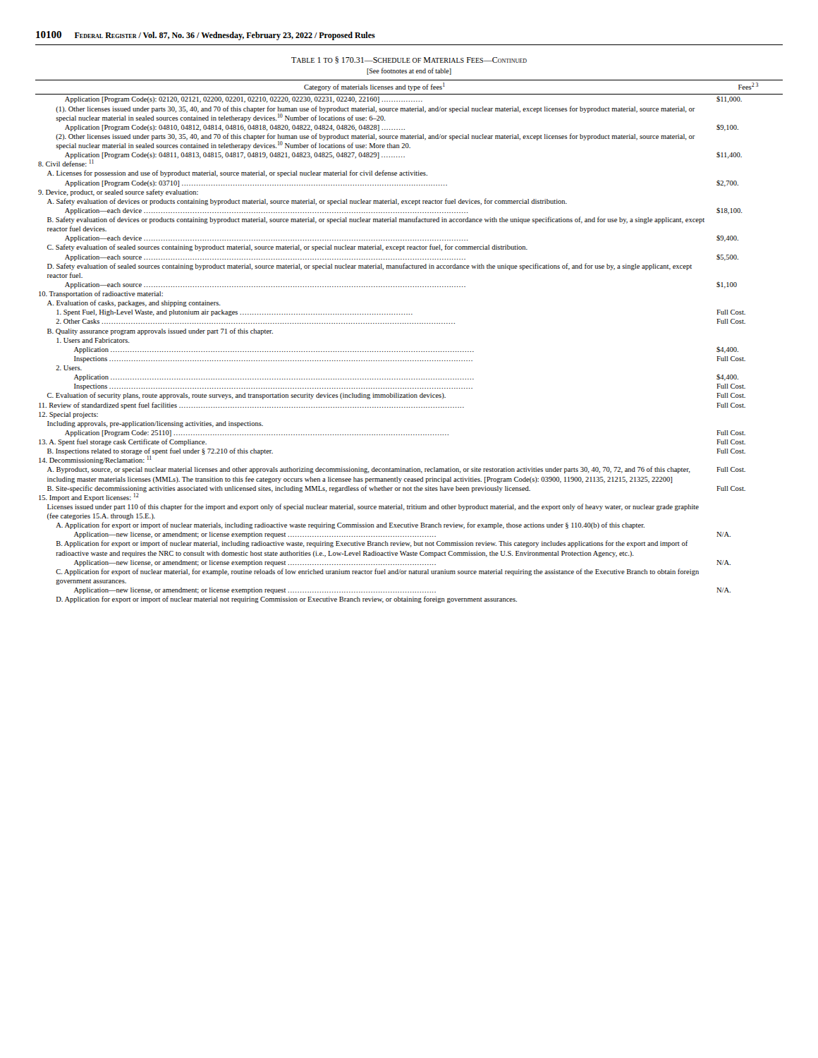10100 Federal Register / Vol. 87, No. 36 / Wednesday, February 23, 2022 / Proposed Rules
TABLE 1 TO § 170.31—SCHEDULE OF MATERIALS FEES—Continued
[See footnotes at end of table]
| Category of materials licenses and type of fees 1 | Fees 2 3 |
| --- | --- |
| Application [Program Code(s): 02120, 02121, 02200, 02201, 02210, 02220, 02230, 02231, 02240, 22160] ................. | $11,000. |
| (1). Other licenses issued under parts 30, 35, 40, and 70 of this chapter for human use of byproduct material, source material, and/or special nuclear material, except licenses for byproduct material, source material, or special nuclear material in sealed sources contained in teletherapy devices. 10 Number of locations of use: 6–20. | |
| Application [Program Code(s): 04810, 04812, 04814, 04816, 04818, 04820, 04822, 04824, 04826, 04828] .......... | $9,100. |
| (2). Other licenses issued under parts 30, 35, 40, and 70 of this chapter for human use of byproduct material, source material, and/or special nuclear material, except licenses for byproduct material, source material, or special nuclear material in sealed sources contained in teletherapy devices. 10 Number of locations of use: More than 20. | |
| Application [Program Code(s): 04811, 04813, 04815, 04817, 04819, 04821, 04823, 04825, 04827, 04829] .......... | $11,400. |
| 8. Civil defense: 11 | |
| A. Licenses for possession and use of byproduct material, source material, or special nuclear material for civil defense activities. | |
| Application [Program Code(s): 03710] ............................................................................................................. | $2,700. |
| 9. Device, product, or sealed source safety evaluation: | |
| A. Safety evaluation of devices or products containing byproduct material, source material, or special nuclear material, except reactor fuel devices, for commercial distribution. | |
| Application—each device ..................................................................................................................................... | $18,100. |
| B. Safety evaluation of devices or products containing byproduct material, source material, or special nuclear material manufactured in accordance with the unique specifications of, and for use by, a single applicant, except reactor fuel devices. | |
| Application—each device ..................................................................................................................................... | $9,400. |
| C. Safety evaluation of sealed sources containing byproduct material, source material, or special nuclear material, except reactor fuel, for commercial distribution. | |
| Application—each source .................................................................................................................................... | $5,500. |
| D. Safety evaluation of sealed sources containing byproduct material, source material, or special nuclear material, manufactured in accordance with the unique specifications of, and for use by, a single applicant, except reactor fuel. | |
| Application—each source .................................................................................................................................... | $1,100 |
| 10. Transportation of radioactive material: | |
| A. Evaluation of casks, packages, and shipping containers. | |
| 1. Spent Fuel, High-Level Waste, and plutonium air packages ....................................................................... | Full Cost. |
| 2. Other Casks ................................................................................................................................................. | Full Cost. |
| B. Quality assurance program approvals issued under part 71 of this chapter. | |
| 1. Users and Fabricators. | |
| Application ..................................................................................................................................................... | $4,400. |
| Inspections ..................................................................................................................................................... | Full Cost. |
| 2. Users. | |
| Application ..................................................................................................................................................... | $4,400. |
| Inspections ..................................................................................................................................................... | Full Cost. |
| C. Evaluation of security plans, route approvals, route surveys, and transportation security devices (including immobilization devices). | Full Cost. |
| 11. Review of standardized spent fuel facilities ..................................................................................................................... | Full Cost. |
| 12. Special projects: | |
| Including approvals, pre-application/licensing activities, and inspections. | |
| Application [Program Code: 25110] ................................................................................................................. | Full Cost. |
| 13. A. Spent fuel storage cask Certificate of Compliance. | Full Cost. |
| B. Inspections related to storage of spent fuel under § 72.210 of this chapter. | Full Cost. |
| 14. Decommissioning/Reclamation: 11 | |
| A. Byproduct, source, or special nuclear material licenses and other approvals authorizing decommissioning, decontamination, reclamation, or site restoration activities under parts 30, 40, 70, 72, and 76 of this chapter, including master materials licenses (MMLs). The transition to this fee category occurs when a licensee has permanently ceased principal activities. [Program Code(s): 03900, 11900, 21135, 21215, 21325, 22200] | Full Cost. |
| B. Site-specific decommissioning activities associated with unlicensed sites, including MMLs, regardless of whether or not the sites have been previously licensed. | Full Cost. |
| 15. Import and Export licenses: 12 | |
| Licenses issued under part 110 of this chapter for the import and export only of special nuclear material, source material, tritium and other byproduct material, and the export only of heavy water, or nuclear grade graphite (fee categories 15.A. through 15.E.). | |
| A. Application for export or import of nuclear materials, including radioactive waste requiring Commission and Executive Branch review, for example, those actions under § 110.40(b) of this chapter. | |
| Application—new license, or amendment; or license exemption request ............................................................. | N/A. |
| B. Application for export or import of nuclear material, including radioactive waste, requiring Executive Branch review, but not Commission review. This category includes applications for the export and import of radioactive waste and requires the NRC to consult with domestic host state authorities (i.e., Low-Level Radioactive Waste Compact Commission, the U.S. Environmental Protection Agency, etc.). | |
| Application—new license, or amendment; or license exemption request ............................................................. | N/A. |
| C. Application for export of nuclear material, for example, routine reloads of low enriched uranium reactor fuel and/or natural uranium source material requiring the assistance of the Executive Branch to obtain foreign government assurances. | |
| Application—new license, or amendment; or license exemption request ............................................................. | N/A. |
| D. Application for export or import of nuclear material not requiring Commission or Executive Branch review, or obtaining foreign government assurances. | |